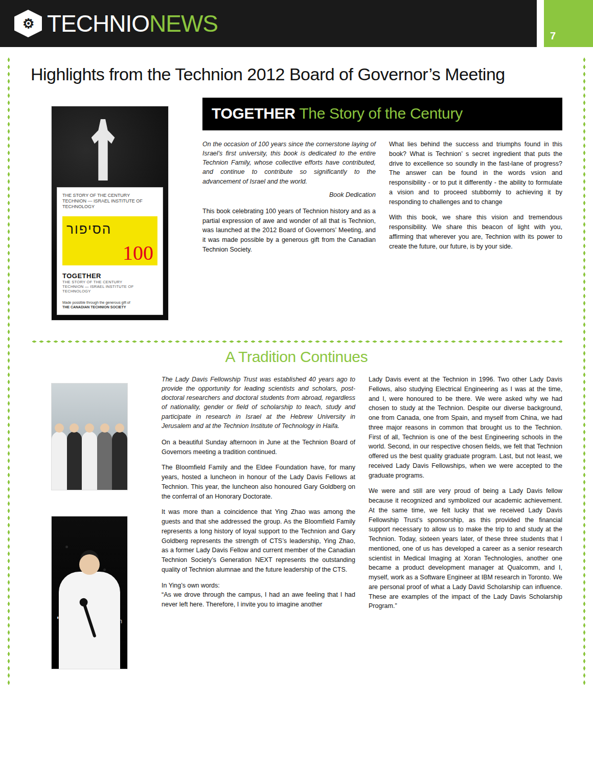⚙
TECHNIO NEWS
7
Highlights from the Technion 2012 Board of Governor’s Meeting
THE STORY OF THE CENTURY
TECHNION — ISRAEL INSTITUTE OF TECHNOLOGY
הסיפור 100
TOGETHER
THE STORY OF THE CENTURY
TECHNION — ISRAEL INSTITUTE OF TECHNOLOGY
Made possible through the generous gift of THE CANADIAN TECHNION SOCIETY
TOGETHER The Story of the Century
On the occasion of 100 years since the cornerstone laying of Israel’s first university, this book is dedicated to the entire Technion Family, whose collective efforts have contributed, and continue to contribute so significantly to the advancement of Israel and the world. Book Dedication
This book celebrating 100 years of Technion history and as a partial expression of awe and wonder of all that is Technion, was launched at the 2012 Board of Governors’ Meeting, and it was made possible by a generous gift from the Canadian Technion Society.
What lies behind the success and triumphs found in this book? What is Technion’ s secret ingredient that puts the drive to excellence so soundly in the fast-lane of progress? The answer can be found in the words vsion and responsibility - or to put it differently - the ability to formulate a vision and to proceed stubbornly to achieving it by responding to challenges and to change
With this book, we share this vision and tremendous responsibility. We share this beacon of light with you, affirming that wherever you are, Technion with its power to create the future, our future, is by your side.
A Tradition Continues
"Hap
fin
The Lady Davis Fellowship Trust was established 40 years ago to provide the opportunity for leading scientists and scholars, post-doctoral researchers and doctoral students from abroad, regardless of nationality, gender or field of scholarship to teach, study and participate in research in Israel at the Hebrew University in Jerusalem and at the Technion Institute of Technology in Haifa.
On a beautiful Sunday afternoon in June at the Technion Board of Governors meeting a tradition continued.
The Bloomfield Family and the Eldee Foundation have, for many years, hosted a luncheon in honour of the Lady Davis Fellows at Technion. This year, the luncheon also honoured Gary Goldberg on the conferral of an Honorary Doctorate.
It was more than a coincidence that Ying Zhao was among the guests and that she addressed the group. As the Bloomfield Family represents a long history of loyal support to the Technion and Gary Goldberg represents the strength of CTS’s leadership, Ying Zhao, as a former Lady Davis Fellow and current member of the Canadian Technion Society’s Generation NEXT represents the outstanding quality of Technion alumnae and the future leadership of the CTS.
In Ying’s own words:
“As we drove through the campus, I had an awe feeling that I had never left here. Therefore, I invite you to imagine another
Lady Davis event at the Technion in 1996. Two other Lady Davis Fellows, also studying Electrical Engineering as I was at the time, and I, were honoured to be there. We were asked why we had chosen to study at the Technion. Despite our diverse background, one from Canada, one from Spain, and myself from China, we had three major reasons in common that brought us to the Technion. First of all, Technion is one of the best Engineering schools in the world. Second, in our respective chosen fields, we felt that Technion offered us the best quality graduate program. Last, but not least, we received Lady Davis Fellowships, when we were accepted to the graduate programs.
We were and still are very proud of being a Lady Davis fellow because it recognized and symbolized our academic achievement. At the same time, we felt lucky that we received Lady Davis Fellowship Trust’s sponsorship, as this provided the financial support necessary to allow us to make the trip to and study at the Technion. Today, sixteen years later, of these three students that I mentioned, one of us has developed a career as a senior research scientist in Medical Imaging at Xoran Technologies, another one became a product development manager at Qualcomm, and I, myself, work as a Software Engineer at IBM research in Toronto. We are personal proof of what a Lady David Scholarship can influence. These are examples of the impact of the Lady Davis Scholarship Program.”